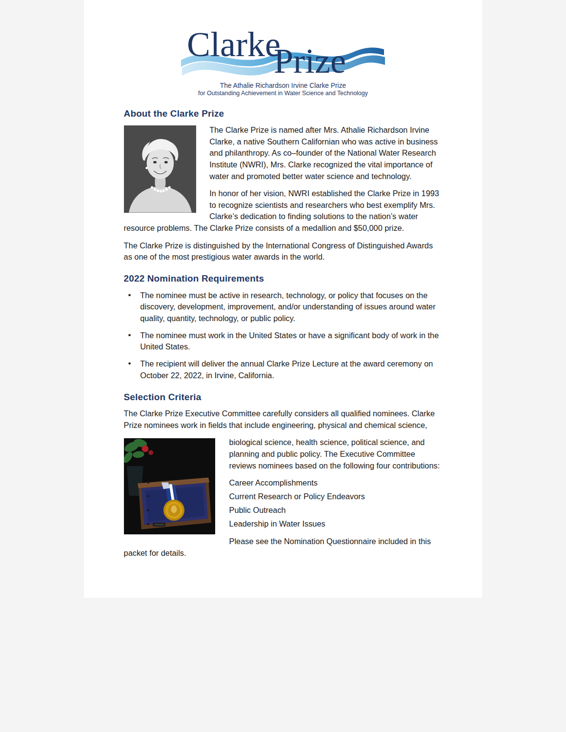Clarke Prize
The Athalie Richardson Irvine Clarke Prize for Outstanding Achievement in Water Science and Technology
About the Clarke Prize
The Clarke Prize is named after Mrs. Athalie Richardson Irvine Clarke, a native Southern Californian who was active in business and philanthropy. As co–founder of the National Water Research Institute (NWRI), Mrs. Clarke recognized the vital importance of water and promoted better water science and technology.
In honor of her vision, NWRI established the Clarke Prize in 1993 to recognize scientists and researchers who best exemplify Mrs. Clarke’s dedication to finding solutions to the nation’s water resource problems. The Clarke Prize consists of a medallion and $50,000 prize.
The Clarke Prize is distinguished by the International Congress of Distinguished Awards as one of the most prestigious water awards in the world.
2022 Nomination Requirements
The nominee must be active in research, technology, or policy that focuses on the discovery, development, improvement, and/or understanding of issues around water quality, quantity, technology, or public policy.
The nominee must work in the United States or have a significant body of work in the United States.
The recipient will deliver the annual Clarke Prize Lecture at the award ceremony on October 22, 2022, in Irvine, California.
Selection Criteria
The Clarke Prize Executive Committee carefully considers all qualified nominees. Clarke Prize nominees work in fields that include engineering, physical and chemical science,
biological science, health science, political science, and planning and public policy. The Executive Committee reviews nominees based on the following four contributions:
Career Accomplishments
Current Research or Policy Endeavors
Public Outreach
Leadership in Water Issues
Please see the Nomination Questionnaire included in this packet for details.